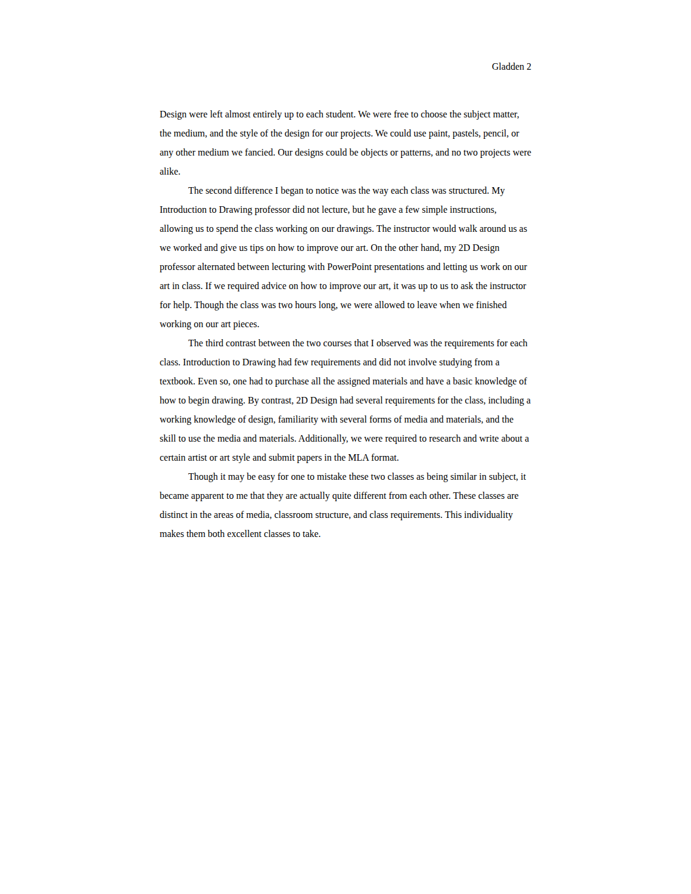Gladden 2
Design were left almost entirely up to each student. We were free to choose the subject matter, the medium, and the style of the design for our projects. We could use paint, pastels, pencil, or any other medium we fancied. Our designs could be objects or patterns, and no two projects were alike.
The second difference I began to notice was the way each class was structured. My Introduction to Drawing professor did not lecture, but he gave a few simple instructions, allowing us to spend the class working on our drawings. The instructor would walk around us as we worked and give us tips on how to improve our art. On the other hand, my 2D Design professor alternated between lecturing with PowerPoint presentations and letting us work on our art in class. If we required advice on how to improve our art, it was up to us to ask the instructor for help. Though the class was two hours long, we were allowed to leave when we finished working on our art pieces.
The third contrast between the two courses that I observed was the requirements for each class. Introduction to Drawing had few requirements and did not involve studying from a textbook. Even so, one had to purchase all the assigned materials and have a basic knowledge of how to begin drawing. By contrast, 2D Design had several requirements for the class, including a working knowledge of design, familiarity with several forms of media and materials, and the skill to use the media and materials. Additionally, we were required to research and write about a certain artist or art style and submit papers in the MLA format.
Though it may be easy for one to mistake these two classes as being similar in subject, it became apparent to me that they are actually quite different from each other. These classes are distinct in the areas of media, classroom structure, and class requirements. This individuality makes them both excellent classes to take.